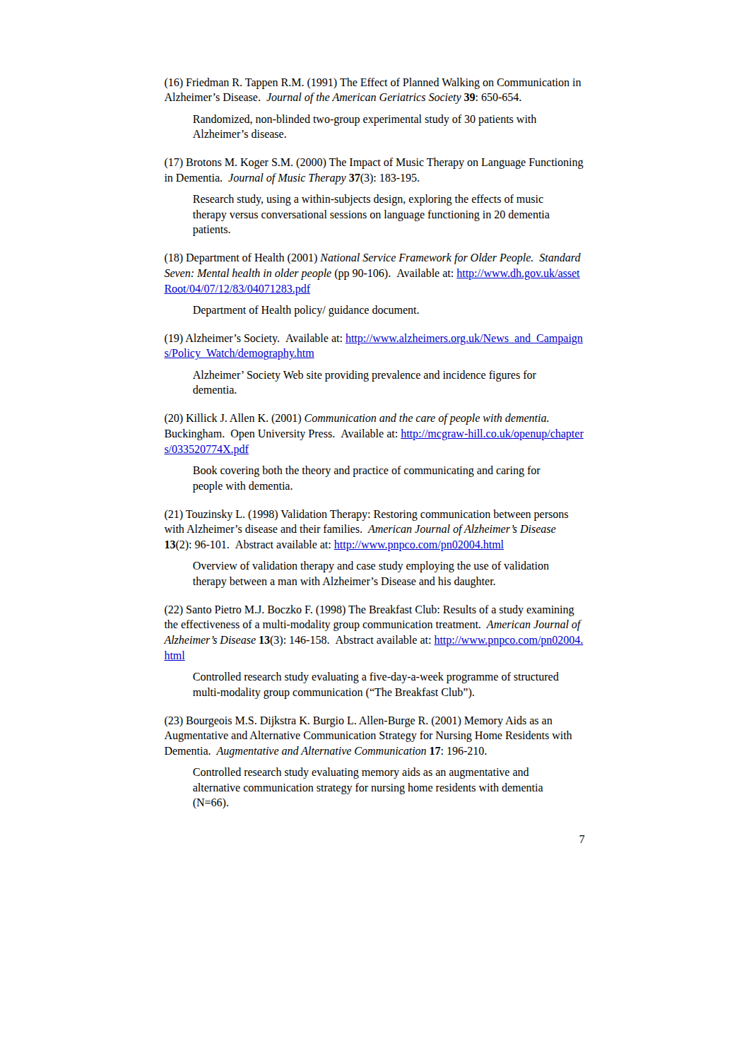(16) Friedman R. Tappen R.M. (1991) The Effect of Planned Walking on Communication in Alzheimer’s Disease. Journal of the American Geriatrics Society 39: 650-654.
Randomized, non-blinded two-group experimental study of 30 patients with Alzheimer’s disease.
(17) Brotons M. Koger S.M. (2000) The Impact of Music Therapy on Language Functioning in Dementia. Journal of Music Therapy 37(3): 183-195.
Research study, using a within-subjects design, exploring the effects of music therapy versus conversational sessions on language functioning in 20 dementia patients.
(18) Department of Health (2001) National Service Framework for Older People. Standard Seven: Mental health in older people (pp 90-106). Available at: http://www.dh.gov.uk/assetRoot/04/07/12/83/04071283.pdf
Department of Health policy/ guidance document.
(19) Alzheimer’s Society. Available at: http://www.alzheimers.org.uk/News_and_Campaigns/Policy_Watch/demography.htm
Alzheimer’ Society Web site providing prevalence and incidence figures for dementia.
(20) Killick J. Allen K. (2001) Communication and the care of people with dementia. Buckingham. Open University Press. Available at: http://mcgraw-hill.co.uk/openup/chapters/033520774X.pdf
Book covering both the theory and practice of communicating and caring for people with dementia.
(21) Touzinsky L. (1998) Validation Therapy: Restoring communication between persons with Alzheimer’s disease and their families. American Journal of Alzheimer’s Disease 13(2): 96-101. Abstract available at: http://www.pnpco.com/pn02004.html
Overview of validation therapy and case study employing the use of validation therapy between a man with Alzheimer’s Disease and his daughter.
(22) Santo Pietro M.J. Boczko F. (1998) The Breakfast Club: Results of a study examining the effectiveness of a multi-modality group communication treatment. American Journal of Alzheimer’s Disease 13(3): 146-158. Abstract available at: http://www.pnpco.com/pn02004.html
Controlled research study evaluating a five-day-a-week programme of structured multi-modality group communication (“The Breakfast Club”).
(23) Bourgeois M.S. Dijkstra K. Burgio L. Allen-Burge R. (2001) Memory Aids as an Augmentative and Alternative Communication Strategy for Nursing Home Residents with Dementia. Augmentative and Alternative Communication 17: 196-210.
Controlled research study evaluating memory aids as an augmentative and alternative communication strategy for nursing home residents with dementia (N=66).
7